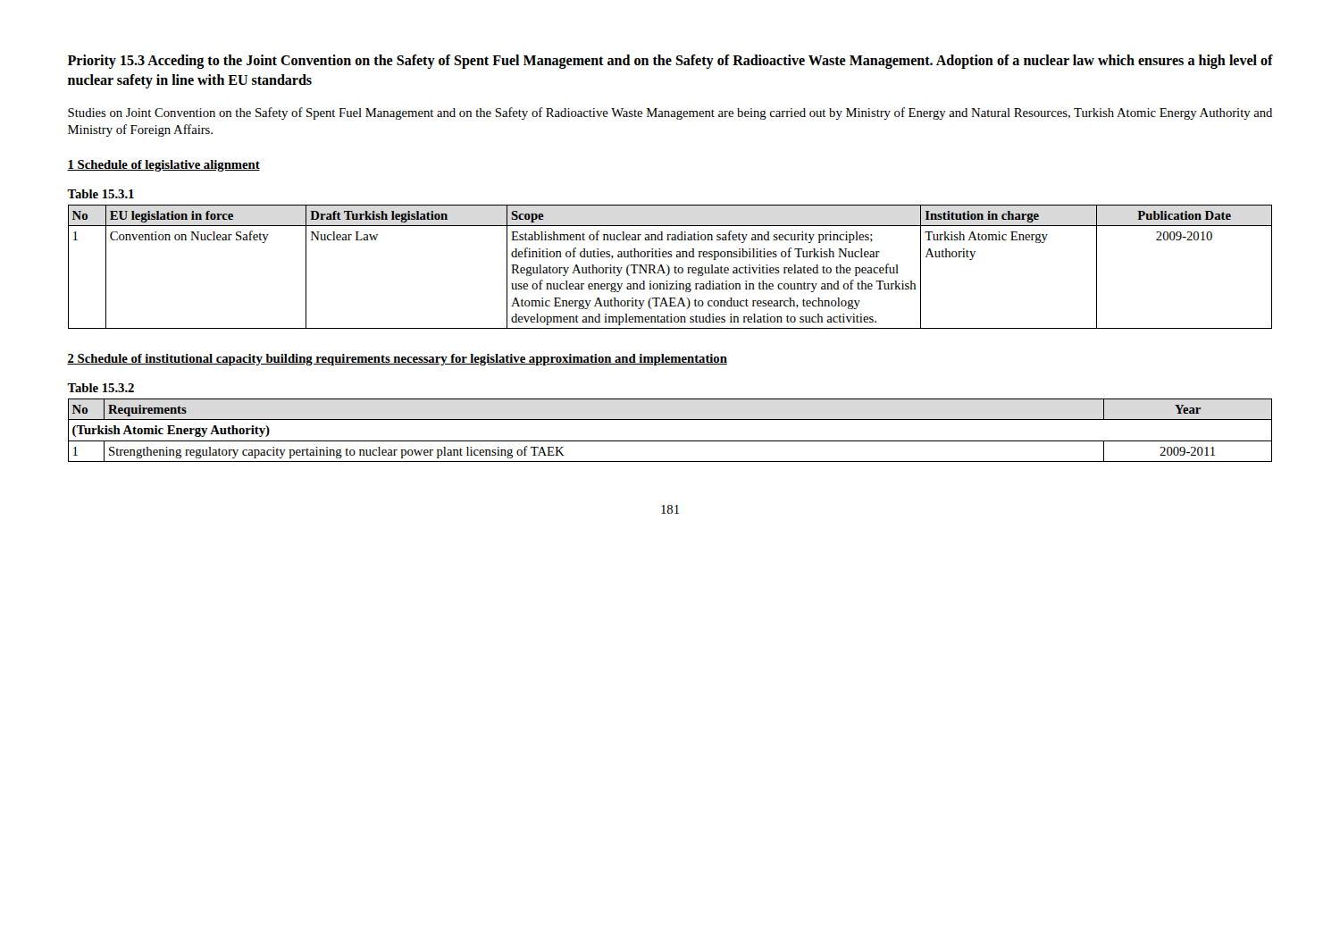Priority 15.3 Acceding to the Joint Convention on the Safety of Spent Fuel Management and on the Safety of Radioactive Waste Management. Adoption of a nuclear law which ensures a high level of nuclear safety in line with EU standards
Studies on Joint Convention on the Safety of Spent Fuel Management and on the Safety of Radioactive Waste Management are being carried out by Ministry of Energy and Natural Resources, Turkish Atomic Energy Authority and Ministry of Foreign Affairs.
1 Schedule of legislative alignment
Table 15.3.1
| No | EU legislation in force | Draft Turkish legislation | Scope | Institution in charge | Publication Date |
| --- | --- | --- | --- | --- | --- |
| 1 | Convention on Nuclear Safety | Nuclear Law | Establishment of nuclear and radiation safety and security principles; definition of duties, authorities and responsibilities of Turkish Nuclear Regulatory Authority (TNRA) to regulate activities related to the peaceful use of nuclear energy and ionizing radiation in the country and of the Turkish Atomic Energy Authority (TAEA) to conduct research, technology development and implementation studies in relation to such activities. | Turkish Atomic Energy Authority | 2009-2010 |
2 Schedule of institutional capacity building requirements necessary for legislative approximation and implementation
Table 15.3.2
| No | Requirements | Year |
| --- | --- | --- |
| (Turkish Atomic Energy Authority) |
| 1 | Strengthening regulatory capacity pertaining to nuclear power plant licensing of TAEK | 2009-2011 |
181